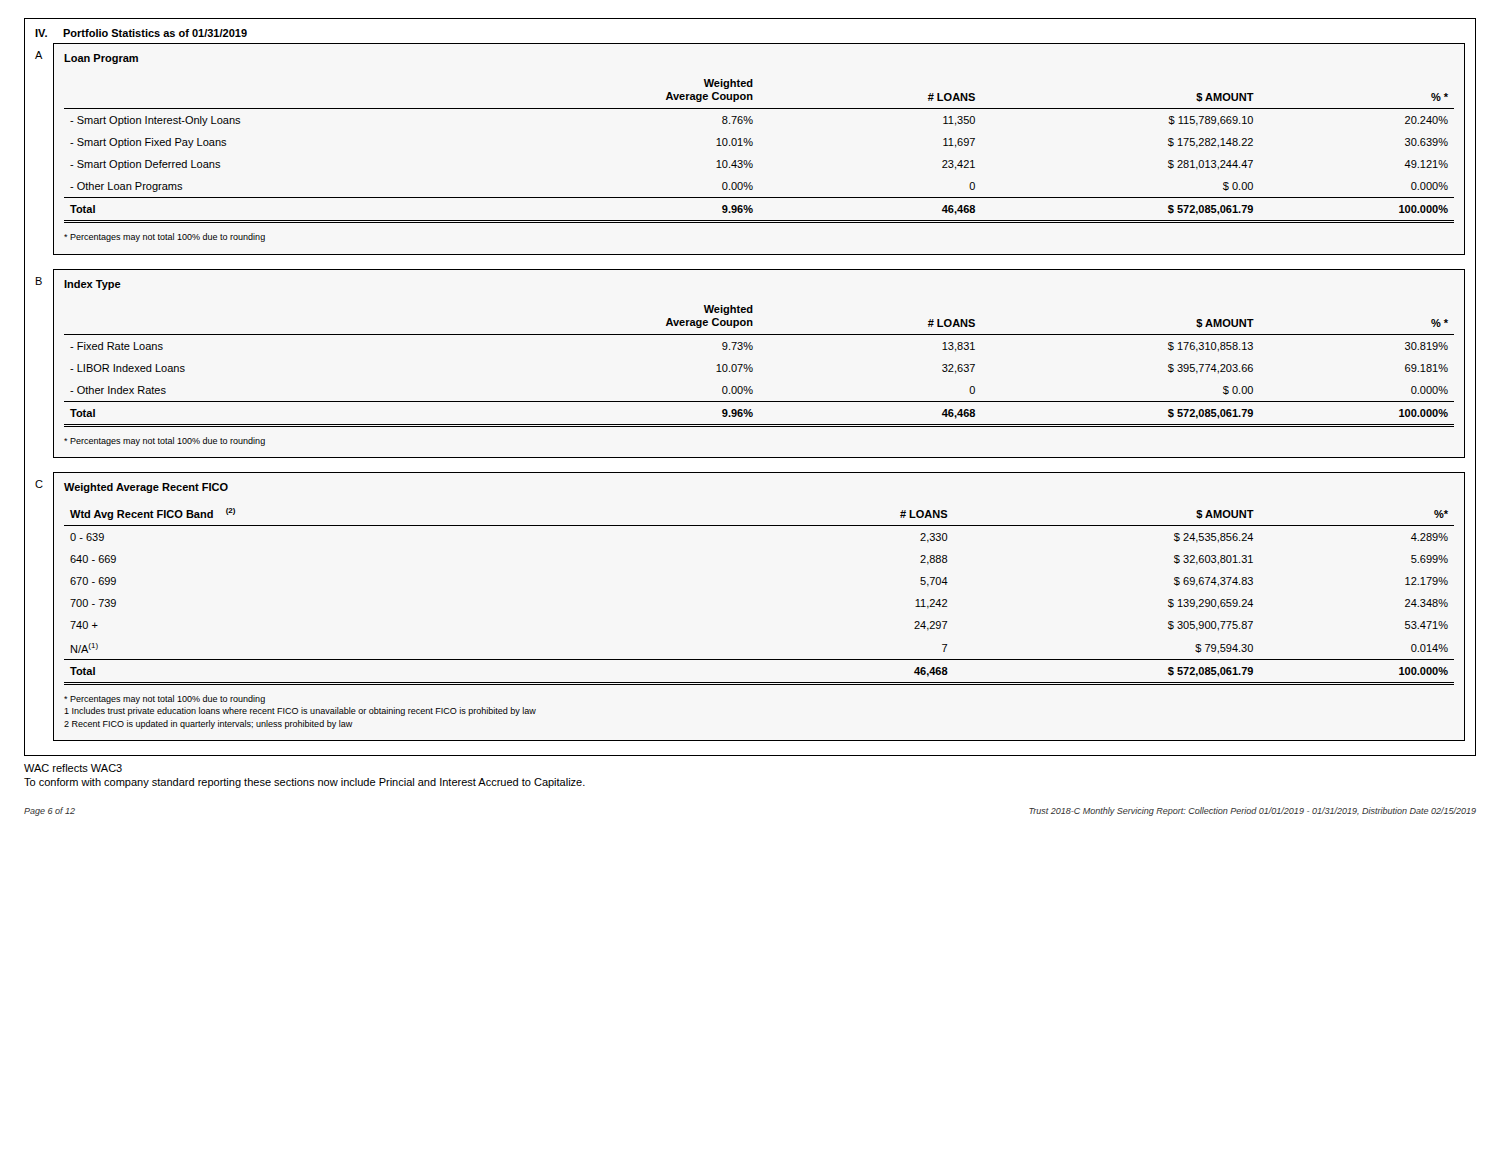IV.
Portfolio Statistics as of 01/31/2019
A
Loan Program
| | Weighted Average Coupon | # LOANS | $ AMOUNT | % * |
| --- | --- | --- | --- | --- |
| - Smart Option Interest-Only Loans | 8.76% | 11,350 | $ 115,789,669.10 | 20.240% |
| - Smart Option Fixed Pay Loans | 10.01% | 11,697 | $ 175,282,148.22 | 30.639% |
| - Smart Option Deferred Loans | 10.43% | 23,421 | $ 281,013,244.47 | 49.121% |
| - Other Loan Programs | 0.00% | 0 | $ 0.00 | 0.000% |
| Total | 9.96% | 46,468 | $ 572,085,061.79 | 100.000% |
* Percentages may not total 100% due to rounding
B
Index Type
| | Weighted Average Coupon | # LOANS | $ AMOUNT | % * |
| --- | --- | --- | --- | --- |
| - Fixed Rate Loans | 9.73% | 13,831 | $ 176,310,858.13 | 30.819% |
| - LIBOR Indexed Loans | 10.07% | 32,637 | $ 395,774,203.66 | 69.181% |
| - Other Index Rates | 0.00% | 0 | $ 0.00 | 0.000% |
| Total | 9.96% | 46,468 | $ 572,085,061.79 | 100.000% |
* Percentages may not total 100% due to rounding
C
Weighted Average Recent FICO
| Wtd Avg Recent FICO Band (2) | # LOANS | $ AMOUNT | %* |
| --- | --- | --- | --- |
| 0 - 639 | 2,330 | $ 24,535,856.24 | 4.289% |
| 640 - 669 | 2,888 | $ 32,603,801.31 | 5.699% |
| 670 - 699 | 5,704 | $ 69,674,374.83 | 12.179% |
| 700 - 739 | 11,242 | $ 139,290,659.24 | 24.348% |
| 740 + | 24,297 | $ 305,900,775.87 | 53.471% |
| N/A (1) | 7 | $ 79,594.30 | 0.014% |
| Total | 46,468 | $ 572,085,061.79 | 100.000% |
* Percentages may not total 100% due to rounding
1 Includes trust private education loans where recent FICO is unavailable or obtaining recent FICO is prohibited by law
2 Recent FICO is updated in quarterly intervals; unless prohibited by law
WAC reflects WAC3
To conform with company standard reporting these sections now include Princial and Interest Accrued to Capitalize.
Page 6 of 12
Trust 2018-C Monthly Servicing Report: Collection Period 01/01/2019 - 01/31/2019, Distribution Date 02/15/2019